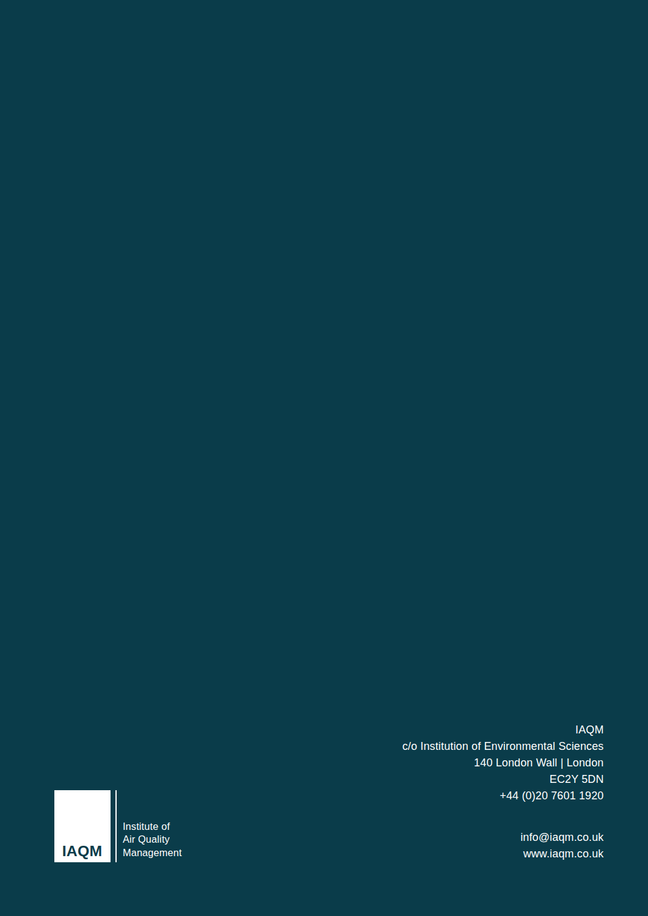IAQM
Institute of Air Quality Management
IAQM
c/o Institution of Environmental Sciences
140 London Wall | London
EC2Y 5DN
+44 (0)20 7601 1920
info@iaqm.co.uk
www.iaqm.co.uk